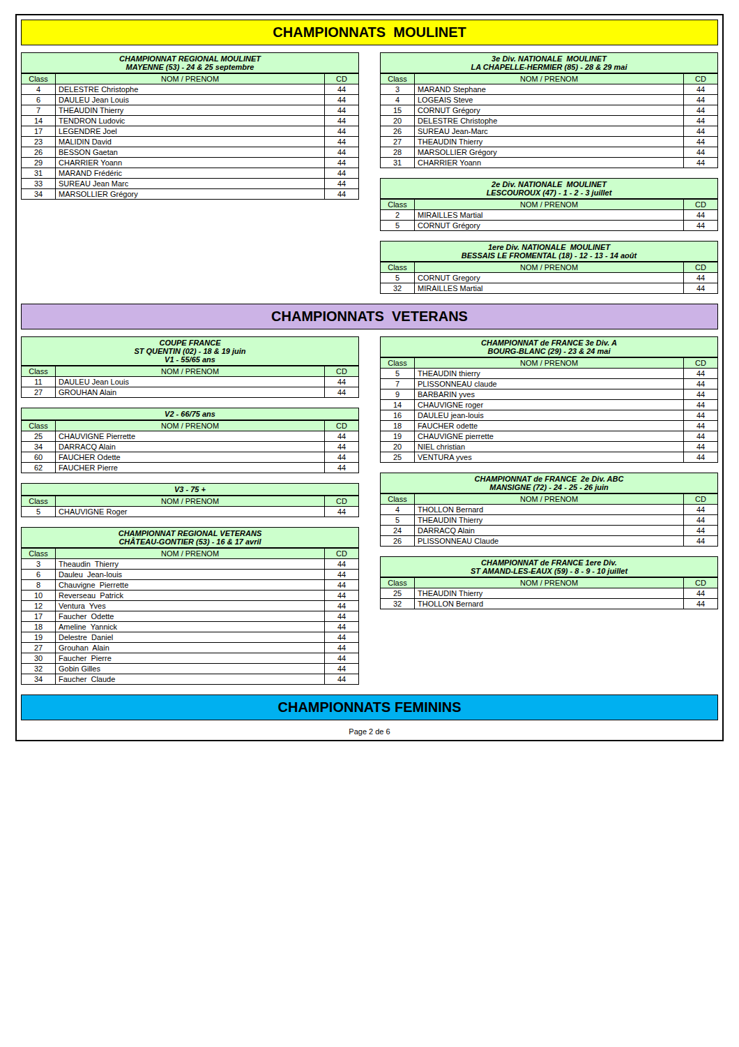CHAMPIONNATS MOULINET
CHAMPIONNAT REGIONAL MOULINET MAYENNE (53) - 24 & 25 septembre
| Class | NOM / PRENOM | CD |
| --- | --- | --- |
| 4 | DELESTRE Christophe | 44 |
| 6 | DAULEU Jean Louis | 44 |
| 7 | THEAUDIN Thierry | 44 |
| 14 | TENDRON Ludovic | 44 |
| 17 | LEGENDRE Joel | 44 |
| 23 | MALIDIN David | 44 |
| 26 | BESSON Gaetan | 44 |
| 29 | CHARRIER Yoann | 44 |
| 31 | MARAND Frédéric | 44 |
| 33 | SUREAU Jean Marc | 44 |
| 34 | MARSOLLIER Grégory | 44 |
3e Div. NATIONALE MOULINET LA CHAPELLE-HERMIER (85) - 28 & 29 mai
| Class | NOM / PRENOM | CD |
| --- | --- | --- |
| 3 | MARAND Stephane | 44 |
| 4 | LOGEAIS Steve | 44 |
| 15 | CORNUT Grégory | 44 |
| 20 | DELESTRE Christophe | 44 |
| 26 | SUREAU Jean-Marc | 44 |
| 27 | THEAUDIN Thierry | 44 |
| 28 | MARSOLLIER Grégory | 44 |
| 31 | CHARRIER Yoann | 44 |
2e Div. NATIONALE MOULINET LESCOUROUX (47) - 1 - 2 - 3 juillet
| Class | NOM / PRENOM | CD |
| --- | --- | --- |
| 2 | MIRAILLES Martial | 44 |
| 5 | CORNUT Grégory | 44 |
1ere Div. NATIONALE MOULINET BESSAIS LE FROMENTAL (18) - 12 - 13 - 14 août
| Class | NOM / PRENOM | CD |
| --- | --- | --- |
| 5 | CORNUT Gregory | 44 |
| 32 | MIRAILLES Martial | 44 |
CHAMPIONNATS VETERANS
COUPE FRANCE ST QUENTIN (02) - 18 & 19 juin V1 - 55/65 ans
| Class | NOM / PRENOM | CD |
| --- | --- | --- |
| 11 | DAULEU Jean Louis | 44 |
| 27 | GROUHAN Alain | 44 |
V2 - 66/75 ans
| Class | NOM / PRENOM | CD |
| --- | --- | --- |
| 25 | CHAUVIGNE Pierrette | 44 |
| 34 | DARRACQ Alain | 44 |
| 60 | FAUCHER Odette | 44 |
| 62 | FAUCHER Pierre | 44 |
V3 - 75 +
| Class | NOM / PRENOM | CD |
| --- | --- | --- |
| 5 | CHAUVIGNE Roger | 44 |
CHAMPIONNAT REGIONAL VETERANS CHÂTEAU-GONTIER (53) - 16 & 17 avril
| Class | NOM / PRENOM | CD |
| --- | --- | --- |
| 3 | Theaudin Thierry | 44 |
| 6 | Dauleu Jean-louis | 44 |
| 8 | Chauvigne Pierrette | 44 |
| 10 | Reverseau Patrick | 44 |
| 12 | Ventura Yves | 44 |
| 17 | Faucher Odette | 44 |
| 18 | Ameline Yannick | 44 |
| 19 | Delestre Daniel | 44 |
| 27 | Grouhan Alain | 44 |
| 30 | Faucher Pierre | 44 |
| 32 | Gobin Gilles | 44 |
| 34 | Faucher Claude | 44 |
CHAMPIONNAT de FRANCE 3e Div. A BOURG-BLANC (29) - 23 & 24 mai
| Class | NOM / PRENOM | CD |
| --- | --- | --- |
| 5 | THEAUDIN thierry | 44 |
| 7 | PLISSONNEAU claude | 44 |
| 9 | BARBARIN yves | 44 |
| 14 | CHAUVIGNE roger | 44 |
| 16 | DAULEU jean-louis | 44 |
| 18 | FAUCHER odette | 44 |
| 19 | CHAUVIGNE pierrette | 44 |
| 20 | NIEL christian | 44 |
| 25 | VENTURA yves | 44 |
CHAMPIONNAT de FRANCE 2e Div. ABC MANSIGNE (72) - 24 - 25 - 26 juin
| Class | NOM / PRENOM | CD |
| --- | --- | --- |
| 4 | THOLLON Bernard | 44 |
| 5 | THEAUDIN Thierry | 44 |
| 24 | DARRACQ Alain | 44 |
| 26 | PLISSONNEAU Claude | 44 |
CHAMPIONNAT de FRANCE 1ere Div. ST AMAND-LES-EAUX (59) - 8 - 9 - 10 juillet
| Class | NOM / PRENOM | CD |
| --- | --- | --- |
| 25 | THEAUDIN Thierry | 44 |
| 32 | THOLLON Bernard | 44 |
CHAMPIONNATS FEMININS
Page 2 de 6